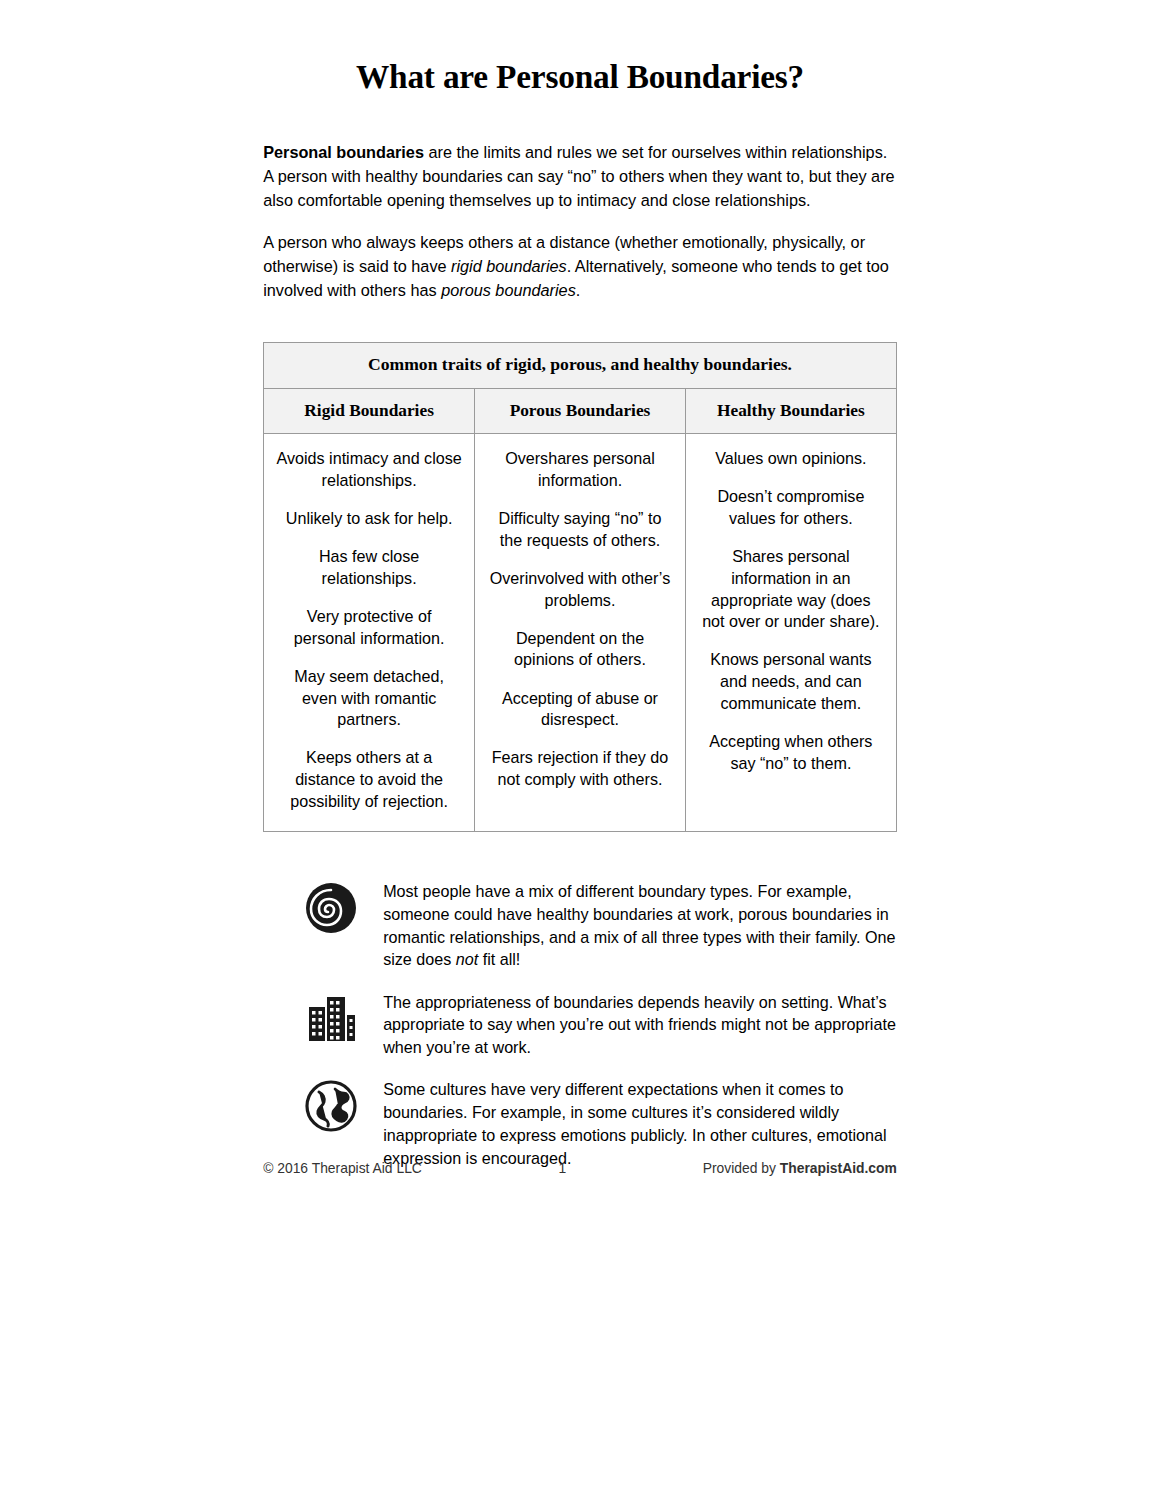What are Personal Boundaries?
Personal boundaries are the limits and rules we set for ourselves within relationships. A person with healthy boundaries can say “no” to others when they want to, but they are also comfortable opening themselves up to intimacy and close relationships.
A person who always keeps others at a distance (whether emotionally, physically, or otherwise) is said to have rigid boundaries. Alternatively, someone who tends to get too involved with others has porous boundaries.
| Common traits of rigid, porous, and healthy boundaries. |
| --- |
| Rigid Boundaries | Porous Boundaries | Healthy Boundaries |
| Avoids intimacy and close relationships. Unlikely to ask for help. Has few close relationships. Very protective of personal information. May seem detached, even with romantic partners. Keeps others at a distance to avoid the possibility of rejection. | Overshares personal information. Difficulty saying “no” to the requests of others. Overinvolved with other’s problems. Dependent on the opinions of others. Accepting of abuse or disrespect. Fears rejection if they do not comply with others. | Values own opinions. Doesn’t compromise values for others. Shares personal information in an appropriate way (does not over or under share). Knows personal wants and needs, and can communicate them. Accepting when others say “no” to them. |
Most people have a mix of different boundary types. For example, someone could have healthy boundaries at work, porous boundaries in romantic relationships, and a mix of all three types with their family. One size does not fit all!
The appropriateness of boundaries depends heavily on setting. What’s appropriate to say when you’re out with friends might not be appropriate when you’re at work.
Some cultures have very different expectations when it comes to boundaries. For example, in some cultures it’s considered wildly inappropriate to express emotions publicly. In other cultures, emotional expression is encouraged.
© 2016 Therapist Aid LLC
1
Provided by TherapistAid.com